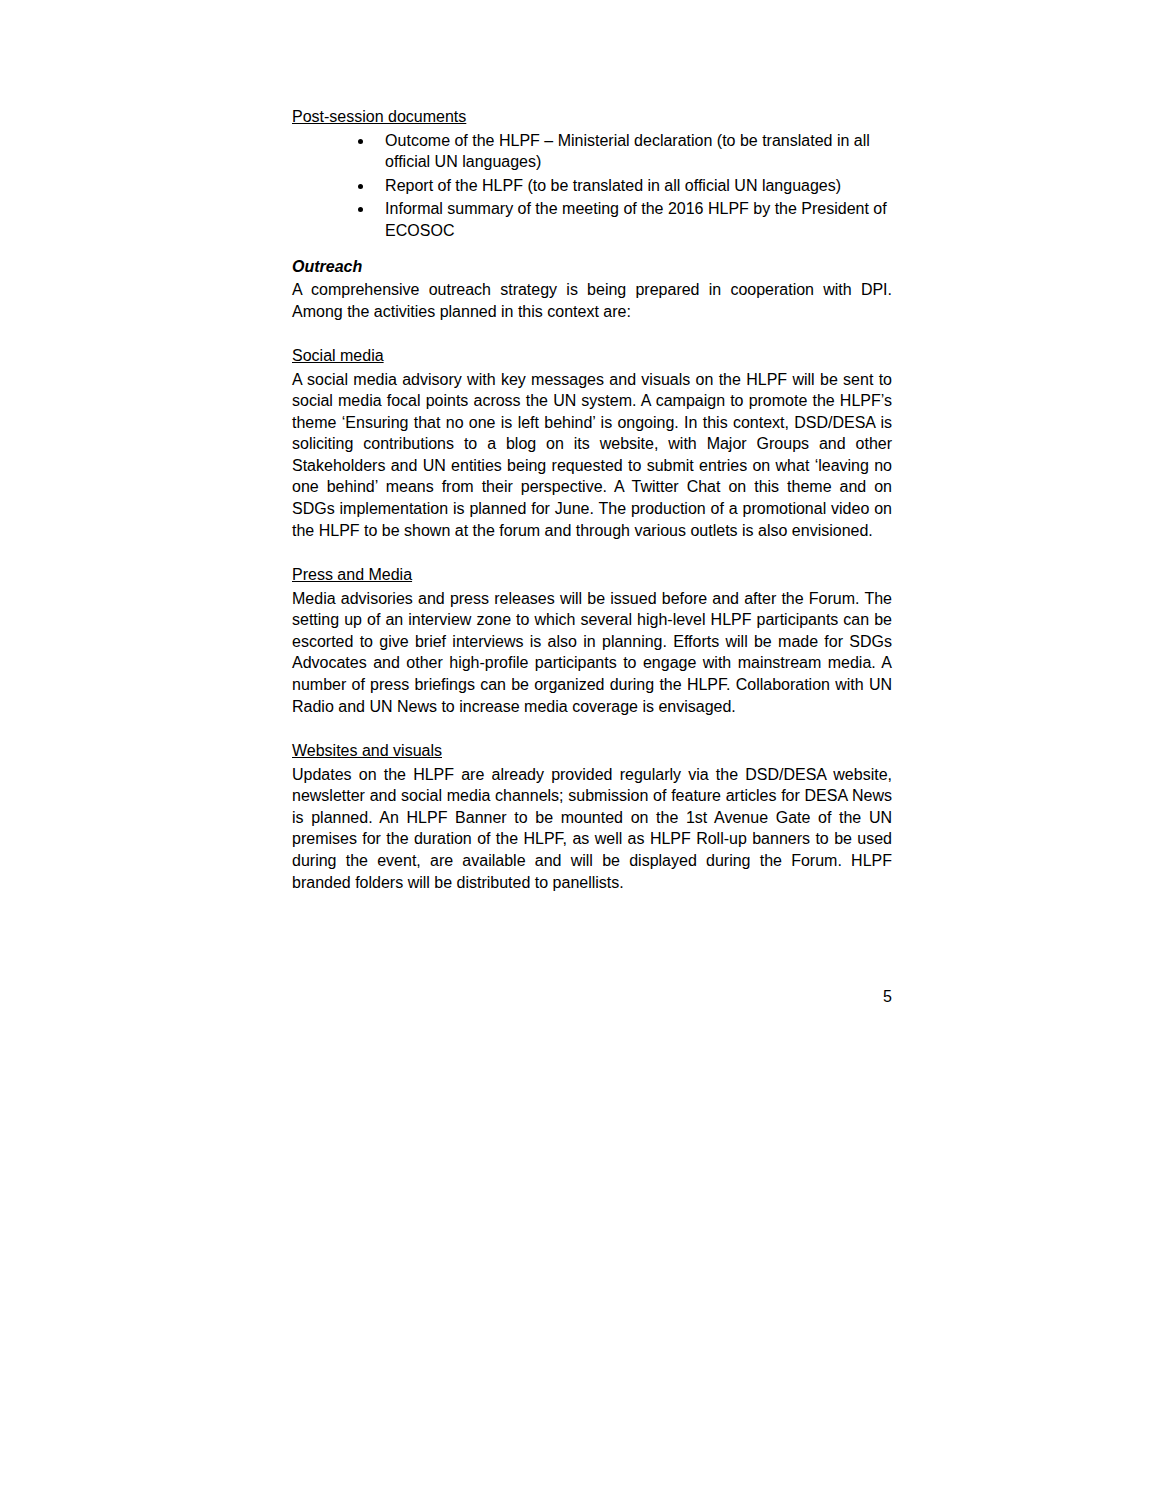Post-session documents
Outcome of the HLPF – Ministerial declaration (to be translated in all official UN languages)
Report of the HLPF (to be translated in all official UN languages)
Informal summary of the meeting of the 2016 HLPF by the President of ECOSOC
Outreach
A comprehensive outreach strategy is being prepared in cooperation with DPI. Among the activities planned in this context are:
Social media
A social media advisory with key messages and visuals on the HLPF will be sent to social media focal points across the UN system. A campaign to promote the HLPF’s theme ‘Ensuring that no one is left behind’ is ongoing. In this context, DSD/DESA is soliciting contributions to a blog on its website, with Major Groups and other Stakeholders and UN entities being requested to submit entries on what ‘leaving no one behind’ means from their perspective. A Twitter Chat on this theme and on SDGs implementation is planned for June. The production of a promotional video on the HLPF to be shown at the forum and through various outlets is also envisioned.
Press and Media
Media advisories and press releases will be issued before and after the Forum. The setting up of an interview zone to which several high-level HLPF participants can be escorted to give brief interviews is also in planning. Efforts will be made for SDGs Advocates and other high-profile participants to engage with mainstream media. A number of press briefings can be organized during the HLPF. Collaboration with UN Radio and UN News to increase media coverage is envisaged.
Websites and visuals
Updates on the HLPF are already provided regularly via the DSD/DESA website, newsletter and social media channels; submission of feature articles for DESA News is planned. An HLPF Banner to be mounted on the 1st Avenue Gate of the UN premises for the duration of the HLPF, as well as HLPF Roll-up banners to be used during the event, are available and will be displayed during the Forum. HLPF branded folders will be distributed to panellists.
5